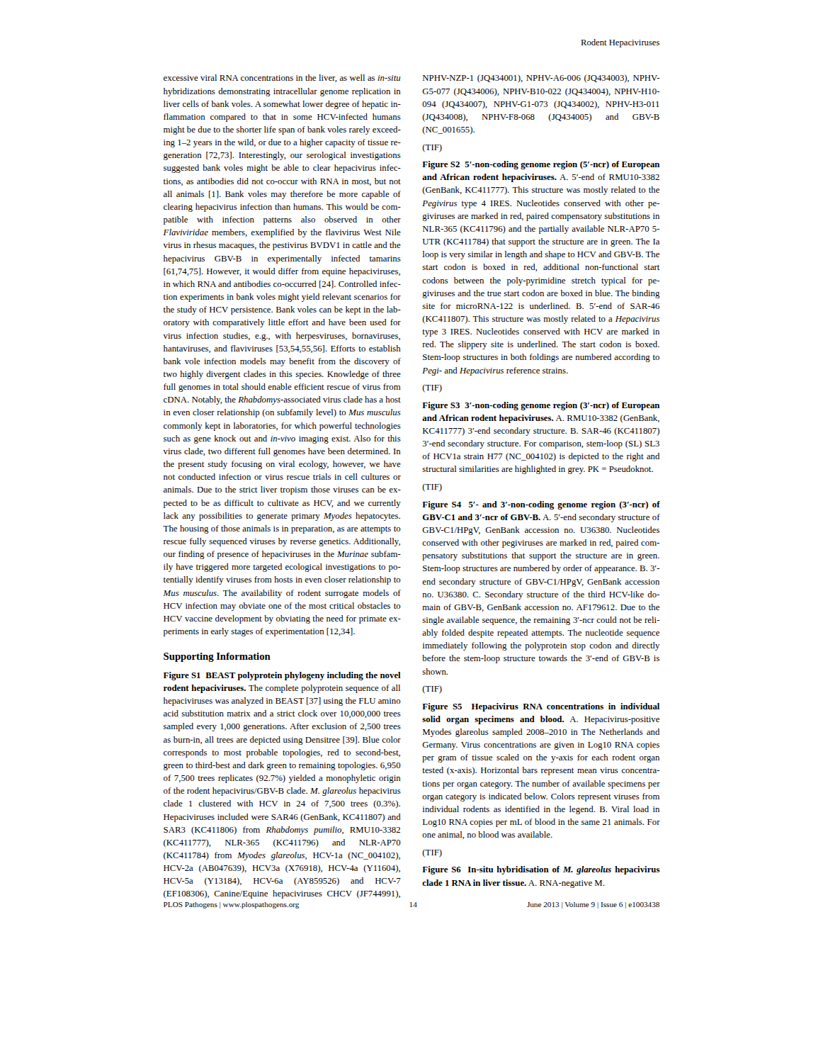Rodent Hepaciviruses
excessive viral RNA concentrations in the liver, as well as in-situ hybridizations demonstrating intracellular genome replication in liver cells of bank voles. A somewhat lower degree of hepatic inflammation compared to that in some HCV-infected humans might be due to the shorter life span of bank voles rarely exceeding 1–2 years in the wild, or due to a higher capacity of tissue regeneration [72,73]. Interestingly, our serological investigations suggested bank voles might be able to clear hepacivirus infections, as antibodies did not co-occur with RNA in most, but not all animals [1]. Bank voles may therefore be more capable of clearing hepacivirus infection than humans. This would be compatible with infection patterns also observed in other Flaviviridae members, exemplified by the flavivirus West Nile virus in rhesus macaques, the pestivirus BVDV1 in cattle and the hepacivirus GBV-B in experimentally infected tamarins [61,74,75]. However, it would differ from equine hepaciviruses, in which RNA and antibodies co-occurred [24]. Controlled infection experiments in bank voles might yield relevant scenarios for the study of HCV persistence. Bank voles can be kept in the laboratory with comparatively little effort and have been used for virus infection studies, e.g., with herpesviruses, bornaviruses, hantaviruses, and flaviviruses [53,54,55,56]. Efforts to establish bank vole infection models may benefit from the discovery of two highly divergent clades in this species. Knowledge of three full genomes in total should enable efficient rescue of virus from cDNA. Notably, the Rhabdomys-associated virus clade has a host in even closer relationship (on subfamily level) to Mus musculus commonly kept in laboratories, for which powerful technologies such as gene knock out and in-vivo imaging exist. Also for this virus clade, two different full genomes have been determined. In the present study focusing on viral ecology, however, we have not conducted infection or virus rescue trials in cell cultures or animals. Due to the strict liver tropism those viruses can be expected to be as difficult to cultivate as HCV, and we currently lack any possibilities to generate primary Myodes hepatocytes. The housing of those animals is in preparation, as are attempts to rescue fully sequenced viruses by reverse genetics. Additionally, our finding of presence of hepaciviruses in the Murinae subfamily have triggered more targeted ecological investigations to potentially identify viruses from hosts in even closer relationship to Mus musculus. The availability of rodent surrogate models of HCV infection may obviate one of the most critical obstacles to HCV vaccine development by obviating the need for primate experiments in early stages of experimentation [12,34].
Supporting Information
Figure S1 BEAST polyprotein phylogeny including the novel rodent hepaciviruses. The complete polyprotein sequence of all hepaciviruses was analyzed in BEAST [37] using the FLU amino acid substitution matrix and a strict clock over 10,000,000 trees sampled every 1,000 generations. After exclusion of 2,500 trees as burn-in, all trees are depicted using Densitree [39]. Blue color corresponds to most probable topologies, red to second-best, green to third-best and dark green to remaining topologies. 6,950 of 7,500 trees replicates (92.7%) yielded a monophyletic origin of the rodent hepacivirus/GBV-B clade. M. glareolus hepacivirus clade 1 clustered with HCV in 24 of 7,500 trees (0.3%). Hepaciviruses included were SAR46 (GenBank, KC411807) and SAR3 (KC411806) from Rhabdomys pumilio, RMU10-3382 (KC411777), NLR-365 (KC411796) and NLR-AP70 (KC411784) from Myodes glareolus, HCV-1a (NC_004102), HCV-2a (AB047639), HCV3a (X76918), HCV-4a (Y11604), HCV-5a (Y13184), HCV-6a (AY859526) and HCV-7 (EF108306), Canine/Equine hepaciviruses CHCV (JF744991), NPHV-NZP-1 (JQ434001), NPHV-A6-006 (JQ434003), NPHV-G5-077 (JQ434006), NPHV-B10-022 (JQ434004), NPHV-H10-094 (JQ434007), NPHV-G1-073 (JQ434002), NPHV-H3-011 (JQ434008), NPHV-F8-068 (JQ434005) and GBV-B (NC_001655).
(TIF)
Figure S2 5′-non-coding genome region (5′-ncr) of European and African rodent hepaciviruses. A. 5′-end of RMU10-3382 (GenBank, KC411777). This structure was mostly related to the Pegivirus type 4 IRES. Nucleotides conserved with other pegiviruses are marked in red, paired compensatory substitutions in NLR-365 (KC411796) and the partially available NLR-AP70 5-UTR (KC411784) that support the structure are in green. The Ia loop is very similar in length and shape to HCV and GBV-B. The start codon is boxed in red, additional non-functional start codons between the poly-pyrimidine stretch typical for pegiviruses and the true start codon are boxed in blue. The binding site for microRNA-122 is underlined. B. 5′-end of SAR-46 (KC411807). This structure was mostly related to a Hepacivirus type 3 IRES. Nucleotides conserved with HCV are marked in red. The slippery site is underlined. The start codon is boxed. Stem-loop structures in both foldings are numbered according to Pegi- and Hepacivirus reference strains.
(TIF)
Figure S3 3′-non-coding genome region (3′-ncr) of European and African rodent hepaciviruses. A. RMU10-3382 (GenBank, KC411777) 3′-end secondary structure. B. SAR-46 (KC411807) 3′-end secondary structure. For comparison, stem-loop (SL) SL3 of HCV1a strain H77 (NC_004102) is depicted to the right and structural similarities are highlighted in grey. PK = Pseudoknot.
(TIF)
Figure S4 5′- and 3′-non-coding genome region (3′-ncr) of GBV-C1 and 3′-ncr of GBV-B. A. 5′-end secondary structure of GBV-C1/HPgV, GenBank accession no. U36380. Nucleotides conserved with other pegiviruses are marked in red, paired compensatory substitutions that support the structure are in green. Stem-loop structures are numbered by order of appearance. B. 3′-end secondary structure of GBV-C1/HPgV, GenBank accession no. U36380. C. Secondary structure of the third HCV-like domain of GBV-B, GenBank accession no. AF179612. Due to the single available sequence, the remaining 3′-ncr could not be reliably folded despite repeated attempts. The nucleotide sequence immediately following the polyprotein stop codon and directly before the stem-loop structure towards the 3′-end of GBV-B is shown.
(TIF)
Figure S5 Hepacivirus RNA concentrations in individual solid organ specimens and blood. A. Hepacivirus-positive Myodes glareolus sampled 2008–2010 in The Netherlands and Germany. Virus concentrations are given in Log10 RNA copies per gram of tissue scaled on the y-axis for each rodent organ tested (x-axis). Horizontal bars represent mean virus concentrations per organ category. The number of available specimens per organ category is indicated below. Colors represent viruses from individual rodents as identified in the legend. B. Viral load in Log10 RNA copies per mL of blood in the same 21 animals. For one animal, no blood was available.
(TIF)
Figure S6 In-situ hybridisation of M. glareolus hepacivirus clade 1 RNA in liver tissue. A. RNA-negative M.
PLOS Pathogens | www.plospathogens.org
14
June 2013 | Volume 9 | Issue 6 | e1003438